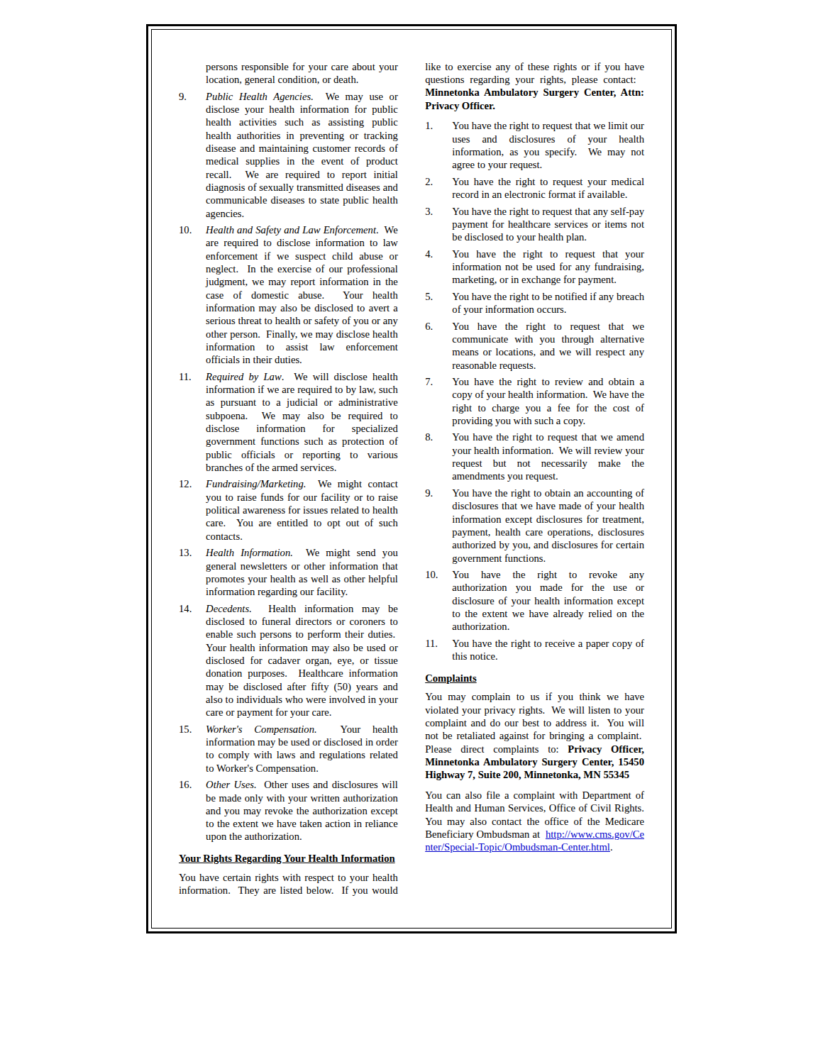persons responsible for your care about your location, general condition, or death.
9. Public Health Agencies. We may use or disclose your health information for public health activities such as assisting public health authorities in preventing or tracking disease and maintaining customer records of medical supplies in the event of product recall. We are required to report initial diagnosis of sexually transmitted diseases and communicable diseases to state public health agencies.
10. Health and Safety and Law Enforcement. We are required to disclose information to law enforcement if we suspect child abuse or neglect. In the exercise of our professional judgment, we may report information in the case of domestic abuse. Your health information may also be disclosed to avert a serious threat to health or safety of you or any other person. Finally, we may disclose health information to assist law enforcement officials in their duties.
11. Required by Law. We will disclose health information if we are required to by law, such as pursuant to a judicial or administrative subpoena. We may also be required to disclose information for specialized government functions such as protection of public officials or reporting to various branches of the armed services.
12. Fundraising/Marketing. We might contact you to raise funds for our facility or to raise political awareness for issues related to health care. You are entitled to opt out of such contacts.
13. Health Information. We might send you general newsletters or other information that promotes your health as well as other helpful information regarding our facility.
14. Decedents. Health information may be disclosed to funeral directors or coroners to enable such persons to perform their duties. Your health information may also be used or disclosed for cadaver organ, eye, or tissue donation purposes. Healthcare information may be disclosed after fifty (50) years and also to individuals who were involved in your care or payment for your care.
15. Worker's Compensation. Your health information may be used or disclosed in order to comply with laws and regulations related to Worker's Compensation.
16. Other Uses. Other uses and disclosures will be made only with your written authorization and you may revoke the authorization except to the extent we have taken action in reliance upon the authorization.
Your Rights Regarding Your Health Information
You have certain rights with respect to your health information. They are listed below. If you would like to exercise any of these rights or if you have questions regarding your rights, please contact: Minnetonka Ambulatory Surgery Center, Attn: Privacy Officer.
1. You have the right to request that we limit our uses and disclosures of your health information, as you specify. We may not agree to your request.
2. You have the right to request your medical record in an electronic format if available.
3. You have the right to request that any self-pay payment for healthcare services or items not be disclosed to your health plan.
4. You have the right to request that your information not be used for any fundraising, marketing, or in exchange for payment.
5. You have the right to be notified if any breach of your information occurs.
6. You have the right to request that we communicate with you through alternative means or locations, and we will respect any reasonable requests.
7. You have the right to review and obtain a copy of your health information. We have the right to charge you a fee for the cost of providing you with such a copy.
8. You have the right to request that we amend your health information. We will review your request but not necessarily make the amendments you request.
9. You have the right to obtain an accounting of disclosures that we have made of your health information except disclosures for treatment, payment, health care operations, disclosures authorized by you, and disclosures for certain government functions.
10. You have the right to revoke any authorization you made for the use or disclosure of your health information except to the extent we have already relied on the authorization.
11. You have the right to receive a paper copy of this notice.
Complaints
You may complain to us if you think we have violated your privacy rights. We will listen to your complaint and do our best to address it. You will not be retaliated against for bringing a complaint. Please direct complaints to: Privacy Officer, Minnetonka Ambulatory Surgery Center, 15450 Highway 7, Suite 200, Minnetonka, MN 55345
You can also file a complaint with Department of Health and Human Services, Office of Civil Rights. You may also contact the office of the Medicare Beneficiary Ombudsman at http://www.cms.gov/Center/Special-Topic/Ombudsman-Center.html.